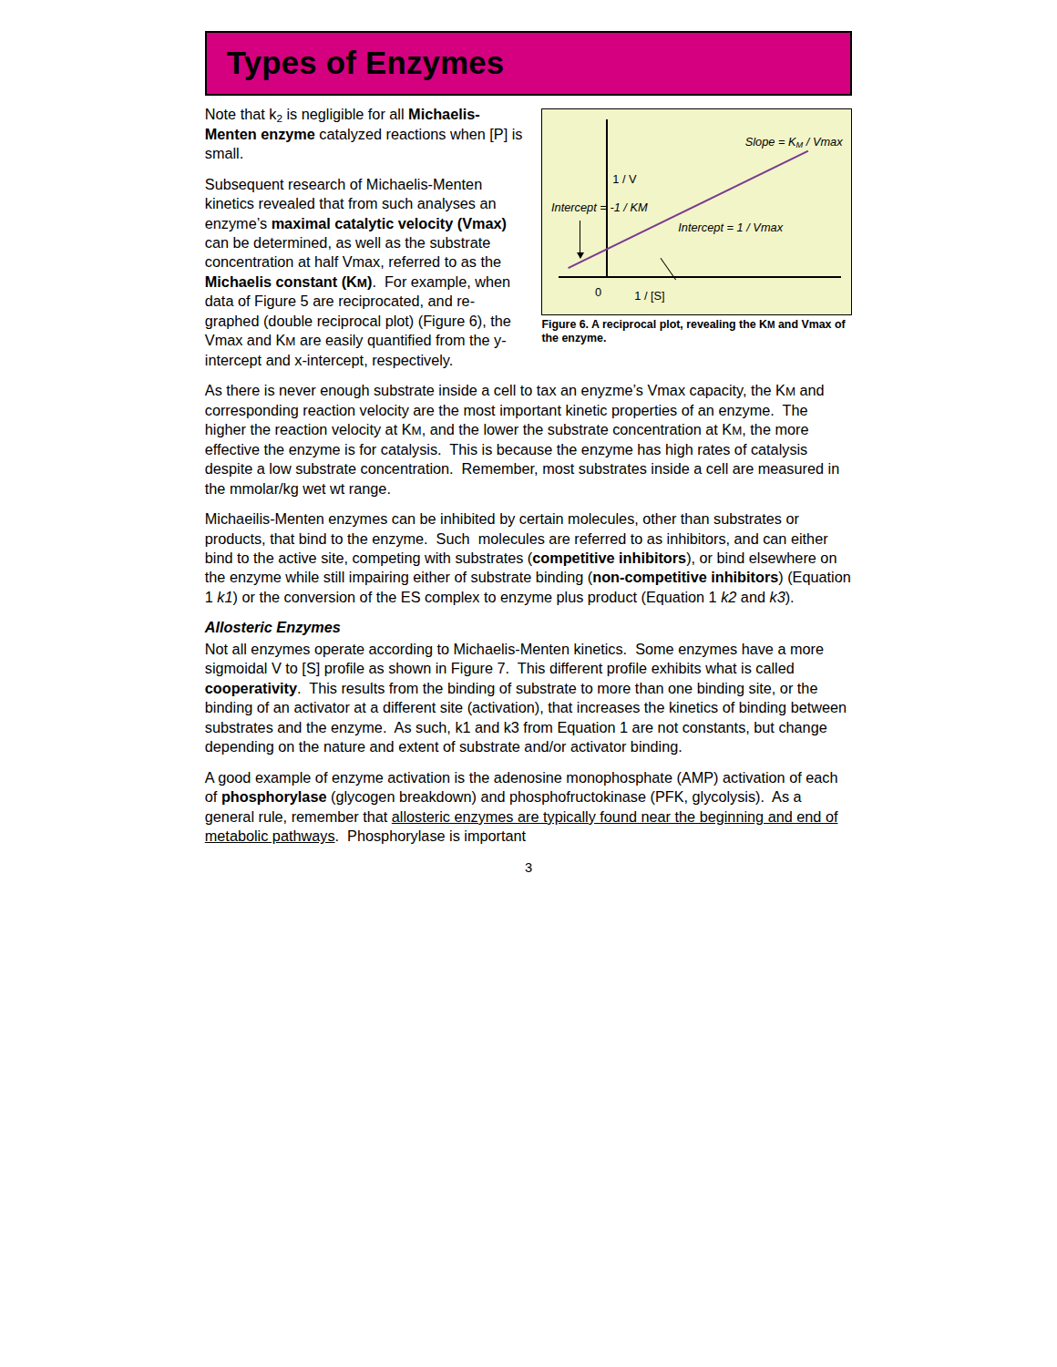Types of Enzymes
1 / V
Slope = KM / Vmax
Intercept = -1 / KM
Intercept = 1 / Vmax
0
1 / [S]
Figure 6. A reciprocal plot, revealing the KM and Vmax of the enzyme.
Note that k2 is negligible for all Michaelis-Menten enzyme catalyzed reactions when [P] is small.
Subsequent research of Michaelis-Menten kinetics revealed that from such analyses an enzyme’s maximal catalytic velocity (Vmax) can be determined, as well as the substrate concentration at half Vmax, referred to as the Michaelis constant (KM). For example, when data of Figure 5 are reciprocated, and re-graphed (double reciprocal plot) (Figure 6), the Vmax and KM are easily quantified from the y-intercept and x-intercept, respectively.
As there is never enough substrate inside a cell to tax an enyzme’s Vmax capacity, the KM and corresponding reaction velocity are the most important kinetic properties of an enzyme. The higher the reaction velocity at KM, and the lower the substrate concentration at KM, the more effective the enzyme is for catalysis. This is because the enzyme has high rates of catalysis despite a low substrate concentration. Remember, most substrates inside a cell are measured in the mmolar/kg wet wt range.
Michaeilis-Menten enzymes can be inhibited by certain molecules, other than substrates or products, that bind to the enzyme. Such molecules are referred to as inhibitors, and can either bind to the active site, competing with substrates (competitive inhibitors), or bind elsewhere on the enzyme while still impairing either of substrate binding (non-competitive inhibitors) (Equation 1 k1) or the conversion of the ES complex to enzyme plus product (Equation 1 k2 and k3).
Allosteric Enzymes
Not all enzymes operate according to Michaelis-Menten kinetics. Some enzymes have a more sigmoidal V to [S] profile as shown in Figure 7. This different profile exhibits what is called cooperativity. This results from the binding of substrate to more than one binding site, or the binding of an activator at a different site (activation), that increases the kinetics of binding between substrates and the enzyme. As such, k1 and k3 from Equation 1 are not constants, but change depending on the nature and extent of substrate and/or activator binding.
A good example of enzyme activation is the adenosine monophosphate (AMP) activation of each of phosphorylase (glycogen breakdown) and phosphofructokinase (PFK, glycolysis). As a general rule, remember that allosteric enzymes are typically found near the beginning and end of metabolic pathways. Phosphorylase is important
3